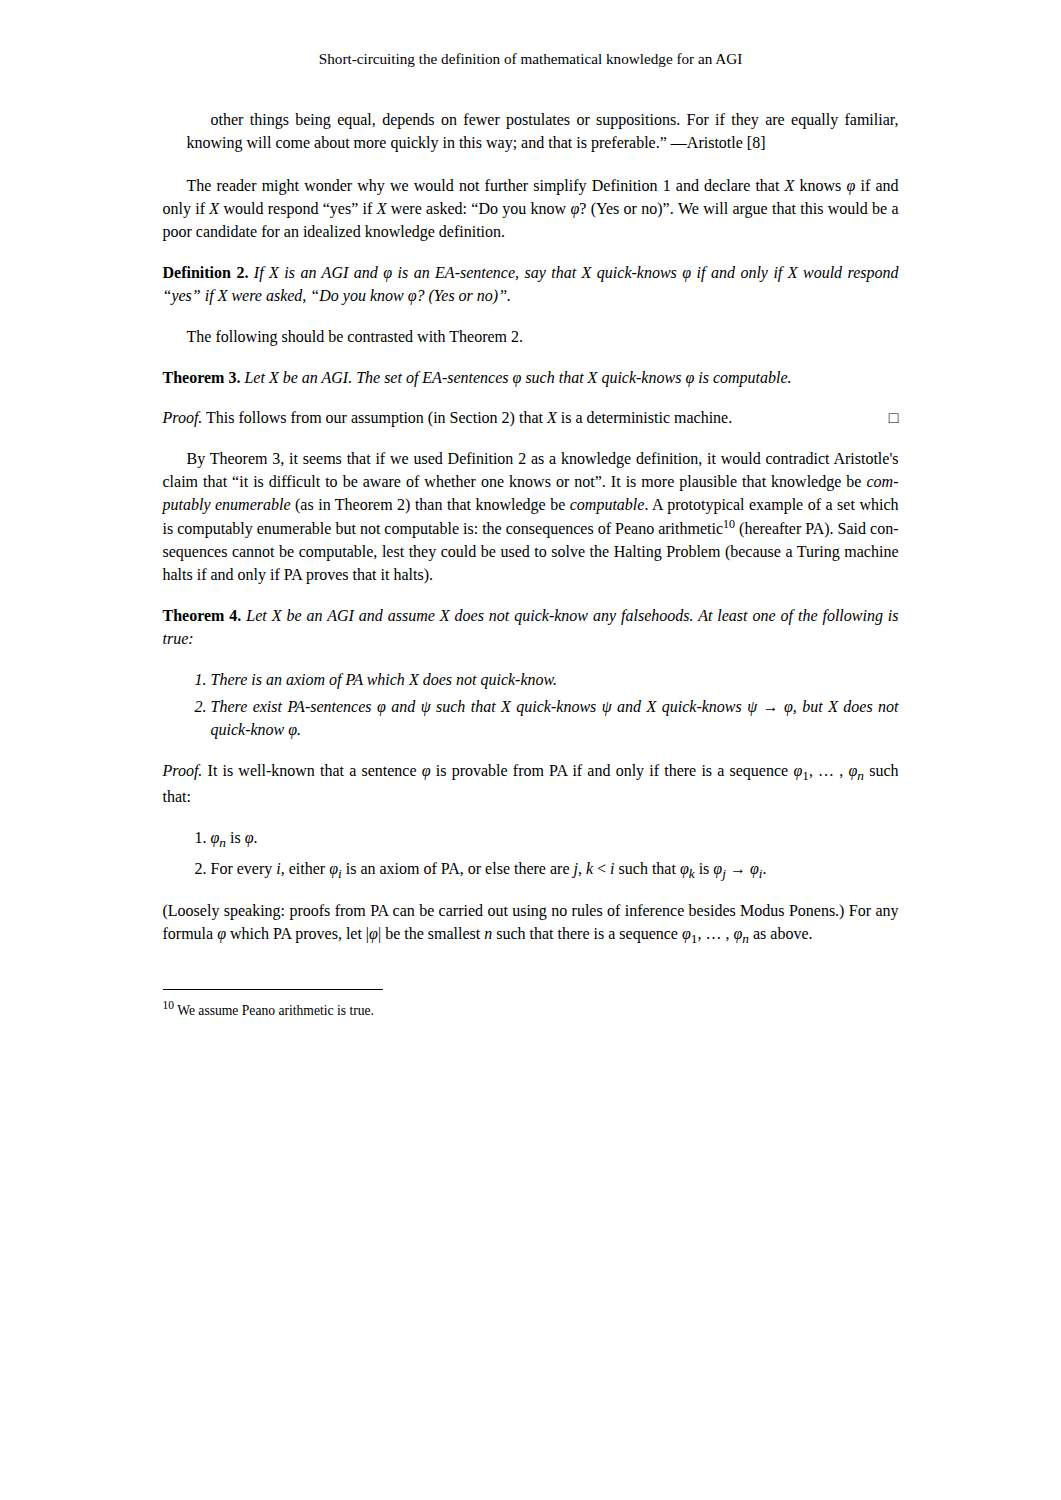Short-circuiting the definition of mathematical knowledge for an AGI
other things being equal, depends on fewer postulates or suppositions. For if they are equally familiar, knowing will come about more quickly in this way; and that is preferable.” —Aristotle [8]
The reader might wonder why we would not further simplify Definition 1 and declare that X knows φ if and only if X would respond “yes” if X were asked: “Do you know φ? (Yes or no)”. We will argue that this would be a poor candidate for an idealized knowledge definition.
Definition 2. If X is an AGI and φ is an EA-sentence, say that X quick-knows φ if and only if X would respond “yes” if X were asked, “Do you know φ? (Yes or no)”.
The following should be contrasted with Theorem 2.
Theorem 3. Let X be an AGI. The set of EA-sentences φ such that X quick-knows φ is computable.
Proof. This follows from our assumption (in Section 2) that X is a deterministic machine. □
By Theorem 3, it seems that if we used Definition 2 as a knowledge definition, it would contradict Aristotle's claim that “it is difficult to be aware of whether one knows or not”. It is more plausible that knowledge be computably enumerable (as in Theorem 2) than that knowledge be computable. A prototypical example of a set which is computably enumerable but not computable is: the consequences of Peano arithmetic10 (hereafter PA). Said consequences cannot be computable, lest they could be used to solve the Halting Problem (because a Turing machine halts if and only if PA proves that it halts).
Theorem 4. Let X be an AGI and assume X does not quick-know any falsehoods. At least one of the following is true:
There is an axiom of PA which X does not quick-know.
There exist PA-sentences φ and ψ such that X quick-knows ψ and X quick-knows ψ → φ, but X does not quick-know φ.
Proof. It is well-known that a sentence φ is provable from PA if and only if there is a sequence φ1, … , φn such that:
φn is φ.
For every i, either φi is an axiom of PA, or else there are j, k < i such that φk is φj → φi.
(Loosely speaking: proofs from PA can be carried out using no rules of inference besides Modus Ponens.) For any formula φ which PA proves, let |φ| be the smallest n such that there is a sequence φ1, … , φn as above.
10 We assume Peano arithmetic is true.